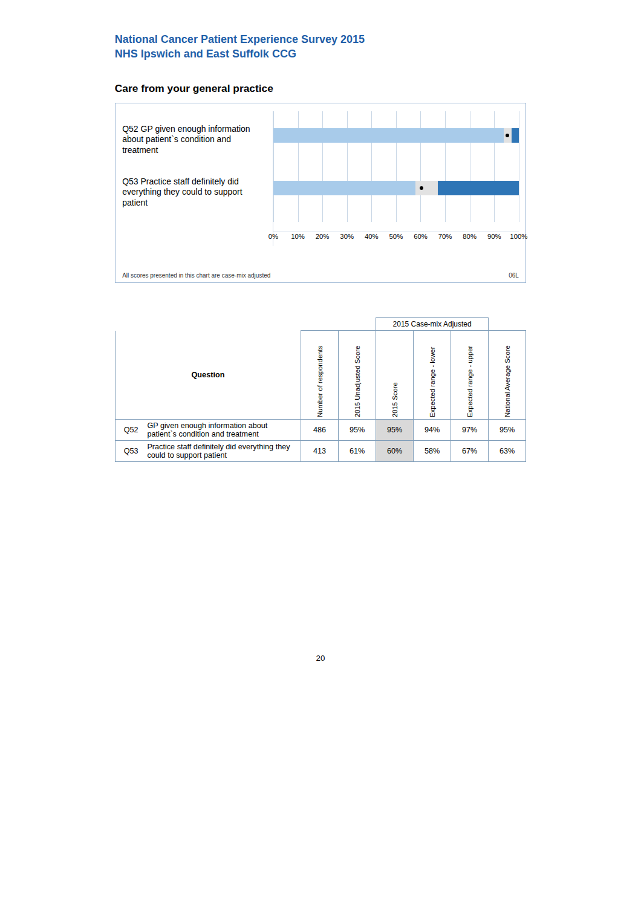National Cancer Patient Experience Survey 2015
NHS Ipswich and East Suffolk CCG
Care from your general practice
Q52 GP given enough information about patient`s condition and treatment
Q53 Practice staff definitely did everything they could to support patient
0% 10% 20% 30% 40% 50% 60% 70% 80% 90% 100%
All scores presented in this chart are case-mix adjusted
06L
| | | | 2015 Case-mix Adjusted | |
| --- | --- | --- | --- | --- |
| Question | Number of respondents | 2015 Unadjusted Score | 2015 Score | Expected range - lower | Expected range - upper | National Average Score |
| / Q52 / GP given enough information about patient`s condition and treatment / | 486 | 95% | 95% | 94% | 97% | 95% |
| / Q53 / Practice staff definitely did everything they could to support patient / | 413 | 61% | 60% | 58% | 67% | 63% |
20